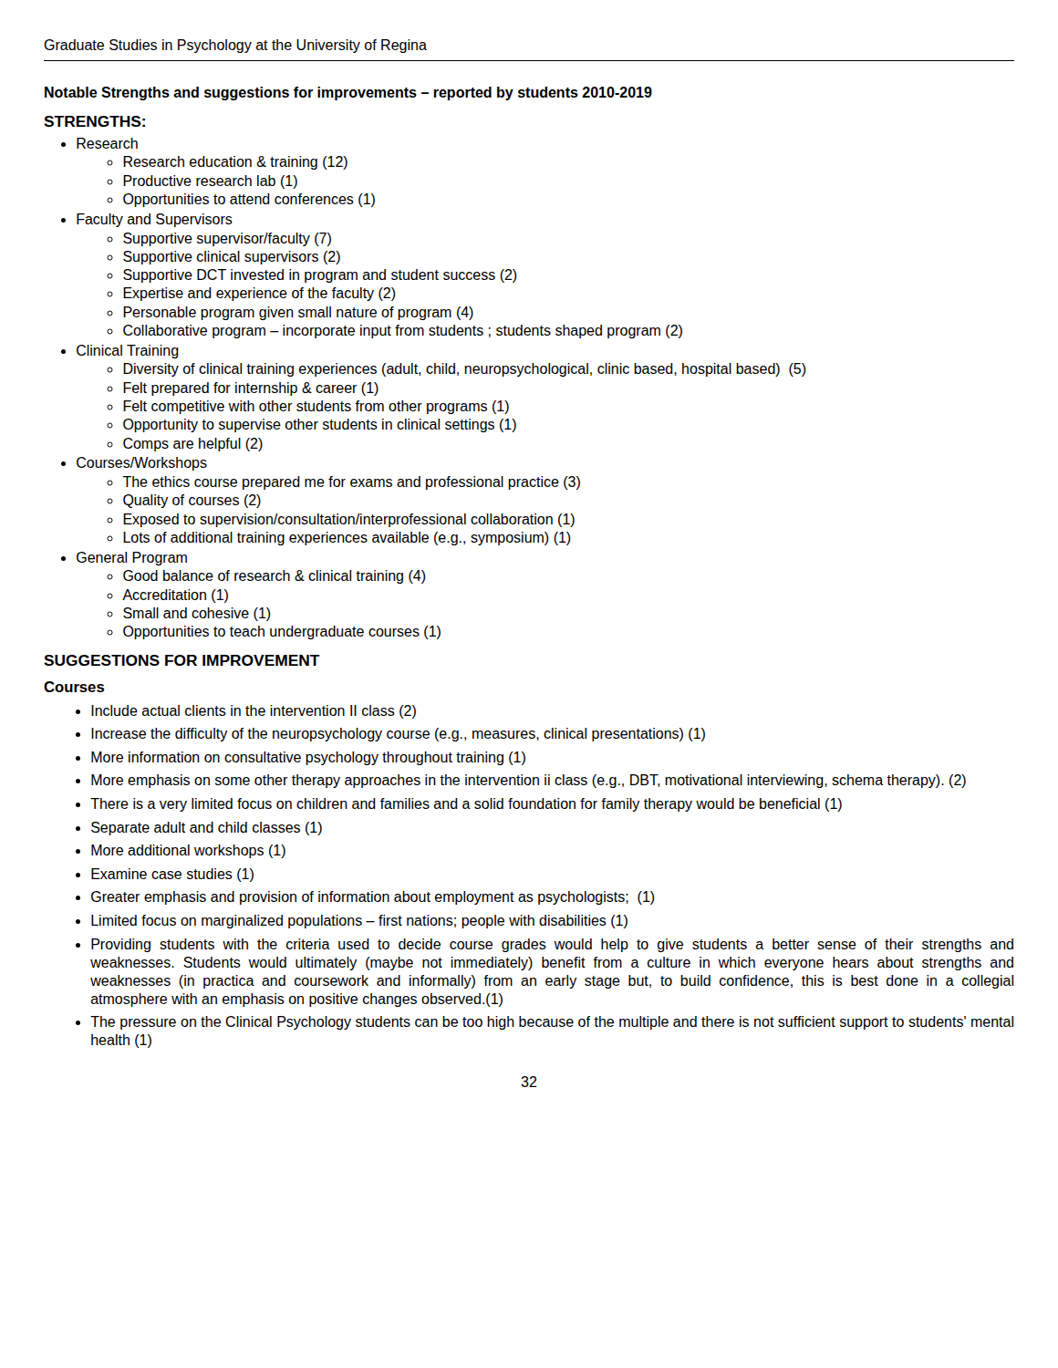Graduate Studies in Psychology at the University of Regina
Notable Strengths and suggestions for improvements – reported by students 2010-2019
STRENGTHS:
Research
Research education & training (12)
Productive research lab (1)
Opportunities to attend conferences (1)
Faculty and Supervisors
Supportive supervisor/faculty (7)
Supportive clinical supervisors (2)
Supportive DCT invested in program and student success (2)
Expertise and experience of the faculty (2)
Personable program given small nature of program (4)
Collaborative program – incorporate input from students ; students shaped program (2)
Clinical Training
Diversity of clinical training experiences (adult, child, neuropsychological, clinic based, hospital based) (5)
Felt prepared for internship & career (1)
Felt competitive with other students from other programs (1)
Opportunity to supervise other students in clinical settings (1)
Comps are helpful (2)
Courses/Workshops
The ethics course prepared me for exams and professional practice (3)
Quality of courses (2)
Exposed to supervision/consultation/interprofessional collaboration (1)
Lots of additional training experiences available (e.g., symposium) (1)
General Program
Good balance of research & clinical training (4)
Accreditation (1)
Small and cohesive (1)
Opportunities to teach undergraduate courses (1)
SUGGESTIONS FOR IMPROVEMENT
Courses
Include actual clients in the intervention II class (2)
Increase the difficulty of the neuropsychology course (e.g., measures, clinical presentations) (1)
More information on consultative psychology throughout training (1)
More emphasis on some other therapy approaches in the intervention ii class (e.g., DBT, motivational interviewing, schema therapy). (2)
There is a very limited focus on children and families and a solid foundation for family therapy would be beneficial (1)
Separate adult and child classes (1)
More additional workshops (1)
Examine case studies (1)
Greater emphasis and provision of information about employment as psychologists; (1)
Limited focus on marginalized populations – first nations; people with disabilities (1)
Providing students with the criteria used to decide course grades would help to give students a better sense of their strengths and weaknesses. Students would ultimately (maybe not immediately) benefit from a culture in which everyone hears about strengths and weaknesses (in practica and coursework and informally) from an early stage but, to build confidence, this is best done in a collegial atmosphere with an emphasis on positive changes observed.(1)
The pressure on the Clinical Psychology students can be too high because of the multiple and there is not sufficient support to students' mental health (1)
32